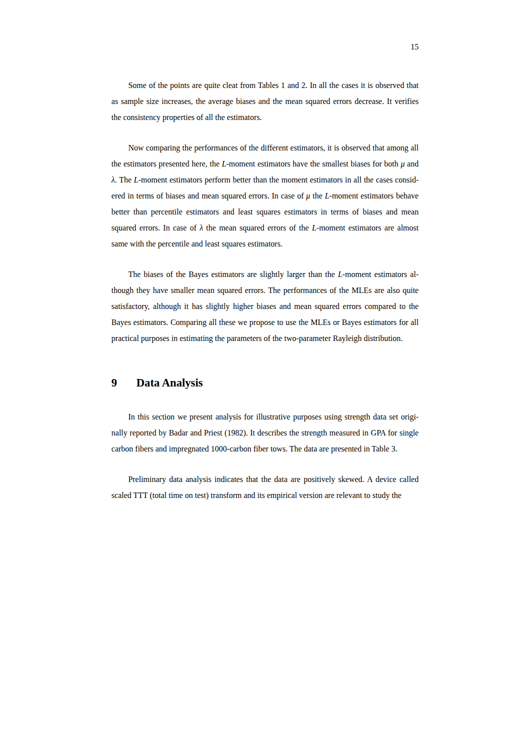15
Some of the points are quite cleat from Tables 1 and 2. In all the cases it is observed that as sample size increases, the average biases and the mean squared errors decrease. It verifies the consistency properties of all the estimators.
Now comparing the performances of the different estimators, it is observed that among all the estimators presented here, the L-moment estimators have the smallest biases for both μ and λ. The L-moment estimators perform better than the moment estimators in all the cases considered in terms of biases and mean squared errors. In case of μ the L-moment estimators behave better than percentile estimators and least squares estimators in terms of biases and mean squared errors. In case of λ the mean squared errors of the L-moment estimators are almost same with the percentile and least squares estimators.
The biases of the Bayes estimators are slightly larger than the L-moment estimators although they have smaller mean squared errors. The performances of the MLEs are also quite satisfactory, although it has slightly higher biases and mean squared errors compared to the Bayes estimators. Comparing all these we propose to use the MLEs or Bayes estimators for all practical purposes in estimating the parameters of the two-parameter Rayleigh distribution.
9 Data Analysis
In this section we present analysis for illustrative purposes using strength data set originally reported by Badar and Priest (1982). It describes the strength measured in GPA for single carbon fibers and impregnated 1000-carbon fiber tows. The data are presented in Table 3.
Preliminary data analysis indicates that the data are positively skewed. A device called scaled TTT (total time on test) transform and its empirical version are relevant to study the